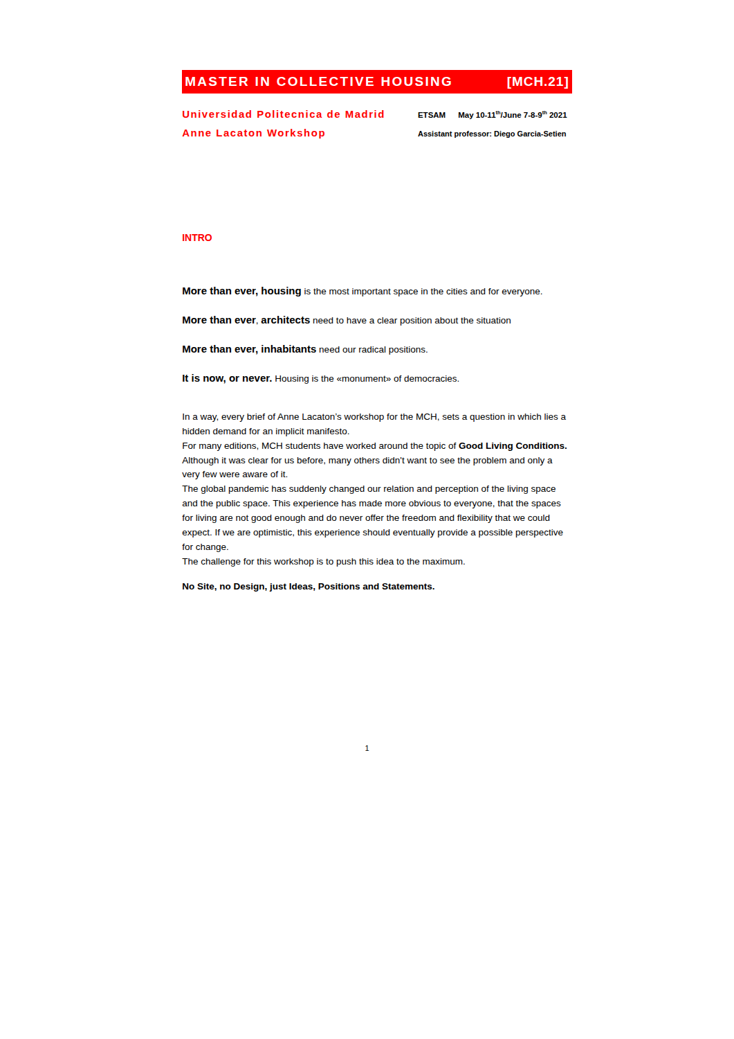MASTER IN COLLECTIVE HOUSING [MCH.21]
Universidad Politecnica de Madrid ETSAMMay 10-11th/June 7-8-9th 2021
Anne Lacaton Workshop Assistant professor: Diego Garcia-Setien
INTRO
More than ever, housing is the most important space in the cities and for everyone.
More than ever, architects need to have a clear position about the situation
More than ever, inhabitants need our radical positions.
It is now, or never. Housing is the «monument» of democracies.
In a way, every brief of Anne Lacaton’s workshop for the MCH, sets a question in which lies a hidden demand for an implicit manifesto.
For many editions, MCH students have worked around the topic of Good Living Conditions. Although it was clear for us before, many others didn't want to see the problem and only a very few were aware of it.
The global pandemic has suddenly changed our relation and perception of the living space and the public space. This experience has made more obvious to everyone, that the spaces for living are not good enough and do never offer the freedom and flexibility that we could expect. If we are optimistic, this experience should eventually provide a possible perspective for change.
The challenge for this workshop is to push this idea to the maximum.
No Site, no Design, just Ideas, Positions and Statements.
1